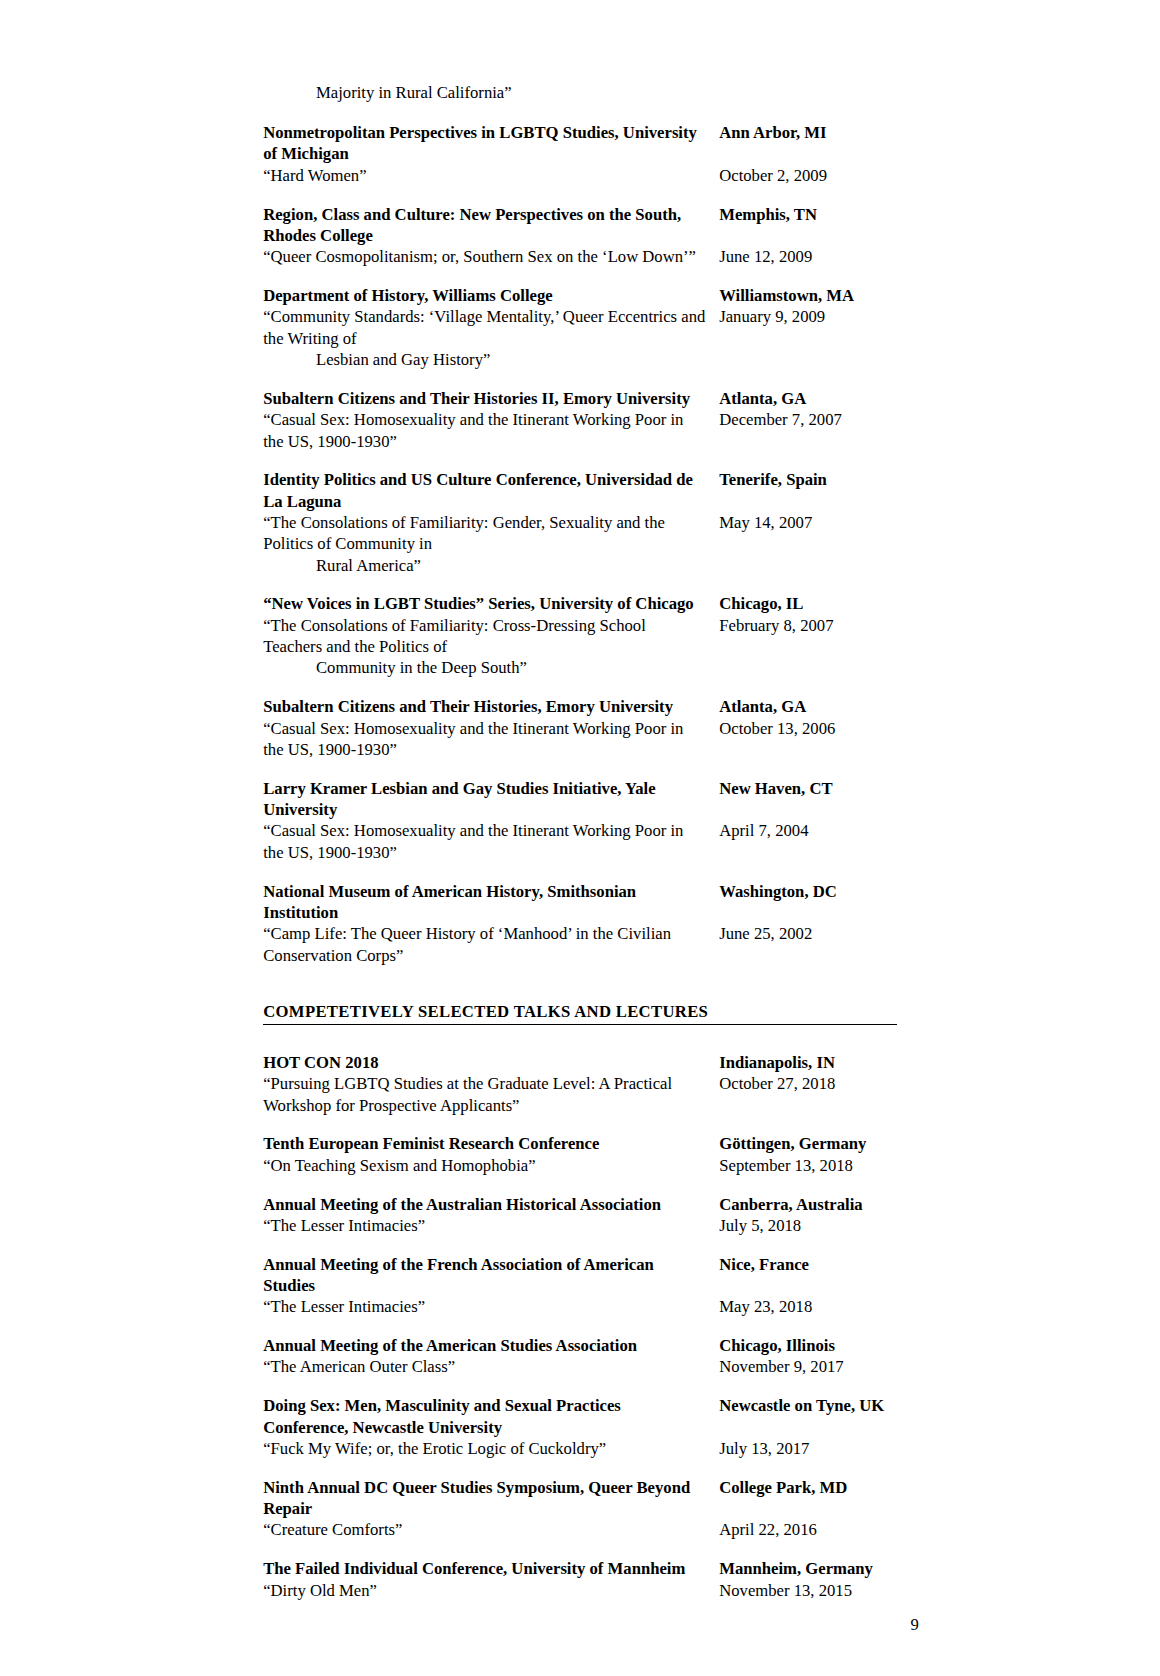Majority in Rural California”
Nonmetropolitan Perspectives in LGBTQ Studies, University of Michigan Ann Arbor, MI
“Hard Women” October 2, 2009
Region, Class and Culture: New Perspectives on the South, Rhodes College Memphis, TN
“Queer Cosmopolitanism; or, Southern Sex on the ‘Low Down’” June 12, 2009
Department of History, Williams College Williamstown, MA
“Community Standards: ‘Village Mentality,’ Queer Eccentrics and the Writing of January 9, 2009
Lesbian and Gay History”
Subaltern Citizens and Their Histories II, Emory University Atlanta, GA
“Casual Sex: Homosexuality and the Itinerant Working Poor in the US, 1900-1930” December 7, 2007
Identity Politics and US Culture Conference, Universidad de La Laguna Tenerife, Spain
“The Consolations of Familiarity: Gender, Sexuality and the Politics of Community in May 14, 2007
Rural America”
“New Voices in LGBT Studies” Series, University of Chicago Chicago, IL
“The Consolations of Familiarity: Cross-Dressing School Teachers and the Politics of February 8, 2007
Community in the Deep South”
Subaltern Citizens and Their Histories, Emory University Atlanta, GA
“Casual Sex: Homosexuality and the Itinerant Working Poor in the US, 1900-1930” October 13, 2006
Larry Kramer Lesbian and Gay Studies Initiative, Yale University New Haven, CT
“Casual Sex: Homosexuality and the Itinerant Working Poor in the US, 1900-1930” April 7, 2004
National Museum of American History, Smithsonian Institution Washington, DC
“Camp Life: The Queer History of ‘Manhood’ in the Civilian Conservation Corps” June 25, 2002
COMPETETIVELY SELECTED TALKS AND LECTURES
HOT CON 2018 Indianapolis, IN
“Pursuing LGBTQ Studies at the Graduate Level: A Practical Workshop for Prospective Applicants” October 27, 2018
Tenth European Feminist Research Conference Göttingen, Germany
“On Teaching Sexism and Homophobia” September 13, 2018
Annual Meeting of the Australian Historical Association Canberra, Australia
“The Lesser Intimacies” July 5, 2018
Annual Meeting of the French Association of American Studies Nice, France
“The Lesser Intimacies” May 23, 2018
Annual Meeting of the American Studies Association Chicago, Illinois
“The American Outer Class” November 9, 2017
Doing Sex: Men, Masculinity and Sexual Practices Conference, Newcastle University Newcastle on Tyne, UK
“Fuck My Wife; or, the Erotic Logic of Cuckoldry” July 13, 2017
Ninth Annual DC Queer Studies Symposium, Queer Beyond Repair College Park, MD
“Creature Comforts” April 22, 2016
The Failed Individual Conference, University of Mannheim Mannheim, Germany
“Dirty Old Men” November 13, 2015
9